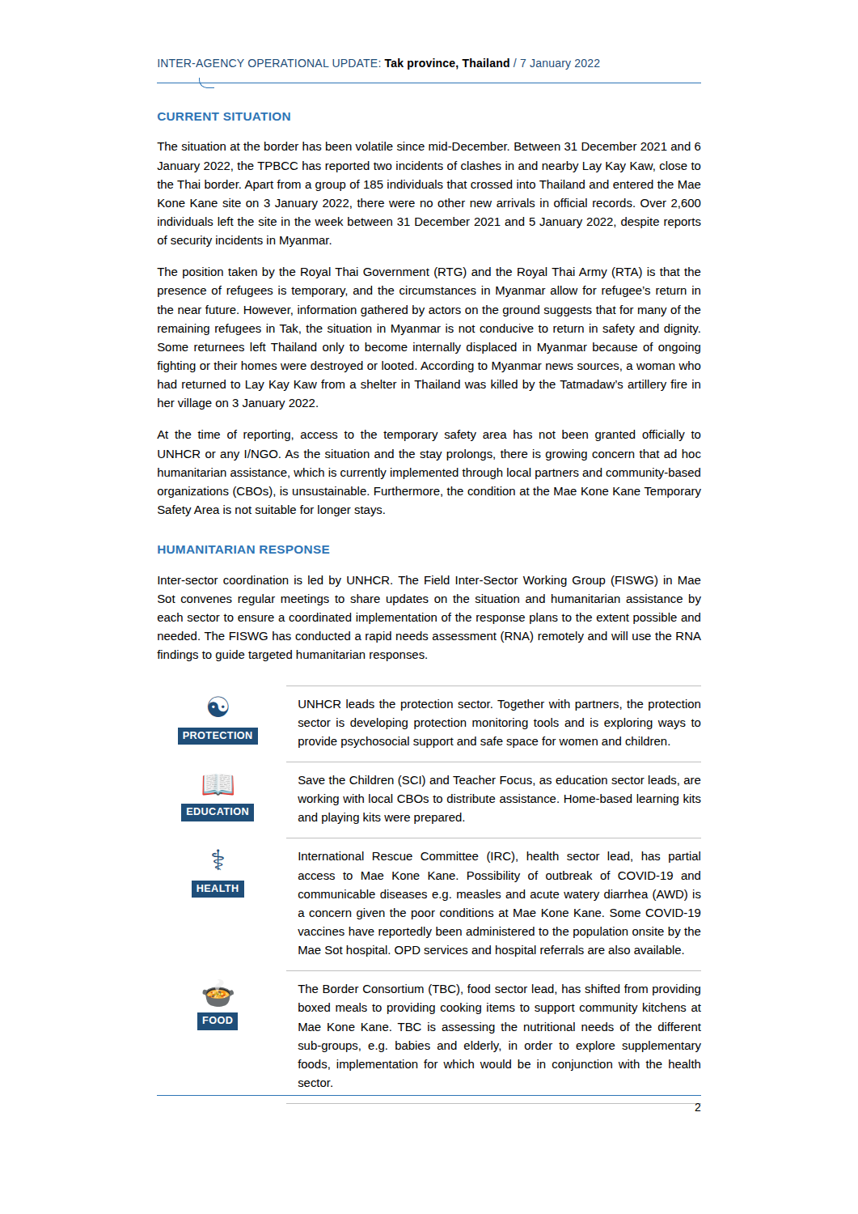INTER-AGENCY OPERATIONAL UPDATE: Tak province, Thailand / 7 January 2022
CURRENT SITUATION
The situation at the border has been volatile since mid-December. Between 31 December 2021 and 6 January 2022, the TPBCC has reported two incidents of clashes in and nearby Lay Kay Kaw, close to the Thai border. Apart from a group of 185 individuals that crossed into Thailand and entered the Mae Kone Kane site on 3 January 2022, there were no other new arrivals in official records. Over 2,600 individuals left the site in the week between 31 December 2021 and 5 January 2022, despite reports of security incidents in Myanmar.
The position taken by the Royal Thai Government (RTG) and the Royal Thai Army (RTA) is that the presence of refugees is temporary, and the circumstances in Myanmar allow for refugee’s return in the near future. However, information gathered by actors on the ground suggests that for many of the remaining refugees in Tak, the situation in Myanmar is not conducive to return in safety and dignity. Some returnees left Thailand only to become internally displaced in Myanmar because of ongoing fighting or their homes were destroyed or looted. According to Myanmar news sources, a woman who had returned to Lay Kay Kaw from a shelter in Thailand was killed by the Tatmadaw’s artillery fire in her village on 3 January 2022.
At the time of reporting, access to the temporary safety area has not been granted officially to UNHCR or any I/NGO. As the situation and the stay prolongs, there is growing concern that ad hoc humanitarian assistance, which is currently implemented through local partners and community-based organizations (CBOs), is unsustainable. Furthermore, the condition at the Mae Kone Kane Temporary Safety Area is not suitable for longer stays.
HUMANITARIAN RESPONSE
Inter-sector coordination is led by UNHCR. The Field Inter-Sector Working Group (FISWG) in Mae Sot convenes regular meetings to share updates on the situation and humanitarian assistance by each sector to ensure a coordinated implementation of the response plans to the extent possible and needed. The FISWG has conducted a rapid needs assessment (RNA) remotely and will use the RNA findings to guide targeted humanitarian responses.
| ☯ PROTECTION | UNHCR leads the protection sector. Together with partners, the protection sector is developing protection monitoring tools and is exploring ways to provide psychosocial support and safe space for women and children. |
| 📖 EDUCATION | Save the Children (SCI) and Teacher Focus, as education sector leads, are working with local CBOs to distribute assistance. Home-based learning kits and playing kits were prepared. |
| ⚕ HEALTH | International Rescue Committee (IRC), health sector lead, has partial access to Mae Kone Kane. Possibility of outbreak of COVID-19 and communicable diseases e.g. measles and acute watery diarrhea (AWD) is a concern given the poor conditions at Mae Kone Kane. Some COVID-19 vaccines have reportedly been administered to the population onsite by the Mae Sot hospital. OPD services and hospital referrals are also available. |
| 🍲 FOOD | The Border Consortium (TBC), food sector lead, has shifted from providing boxed meals to providing cooking items to support community kitchens at Mae Kone Kane. TBC is assessing the nutritional needs of the different sub-groups, e.g. babies and elderly, in order to explore supplementary foods, implementation for which would be in conjunction with the health sector. |
2